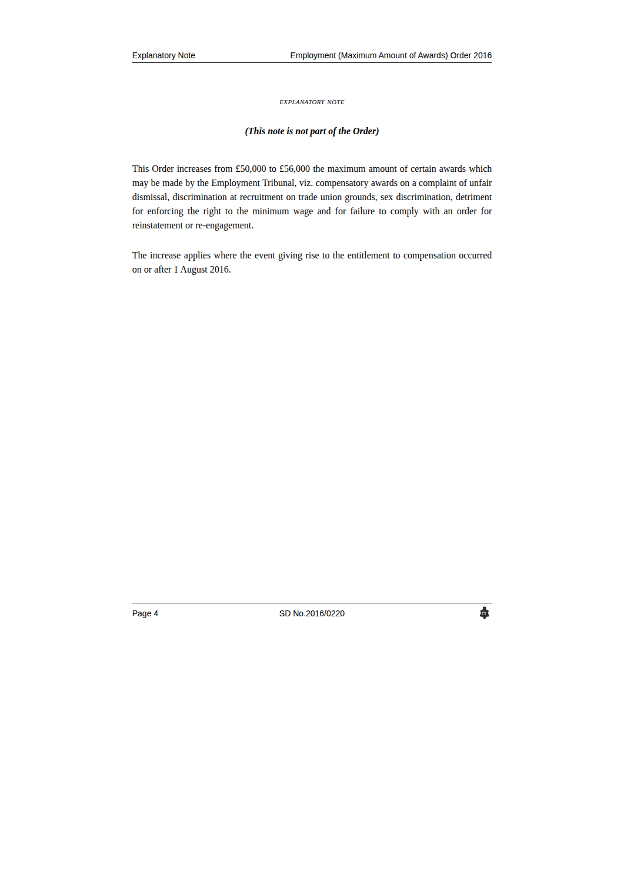Explanatory Note
Employment (Maximum Amount of Awards) Order 2016
Explanatory Note
(This note is not part of the Order)
This Order increases from £50,000 to £56,000 the maximum amount of certain awards which may be made by the Employment Tribunal, viz. compensatory awards on a complaint of unfair dismissal, discrimination at recruitment on trade union grounds, sex discrimination, detriment for enforcing the right to the minimum wage and for failure to comply with an order for reinstatement or re-engagement.
The increase applies where the event giving rise to the entitlement to compensation occurred on or after 1 August 2016.
Page 4
SD No.2016/0220